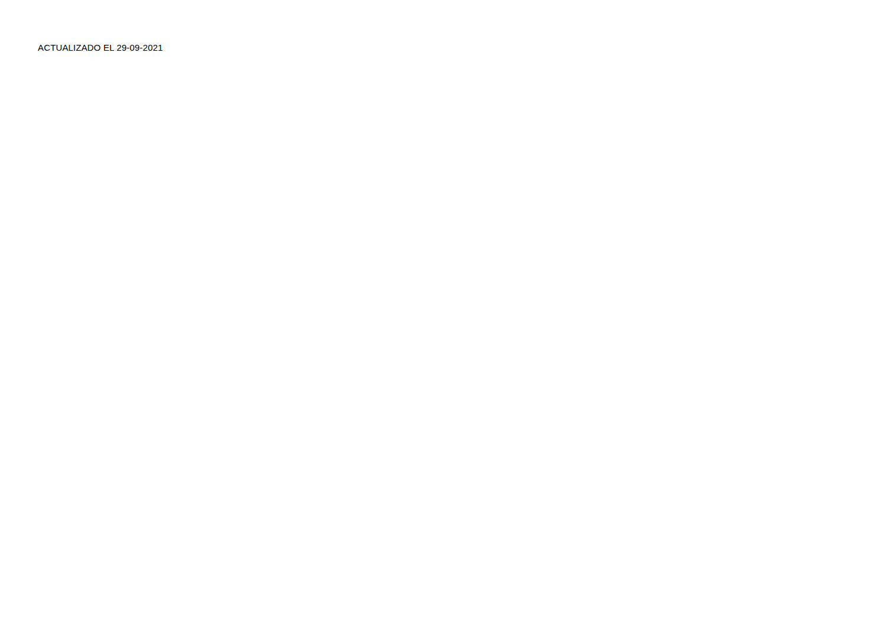ACTUALIZADO EL 29-09-2021